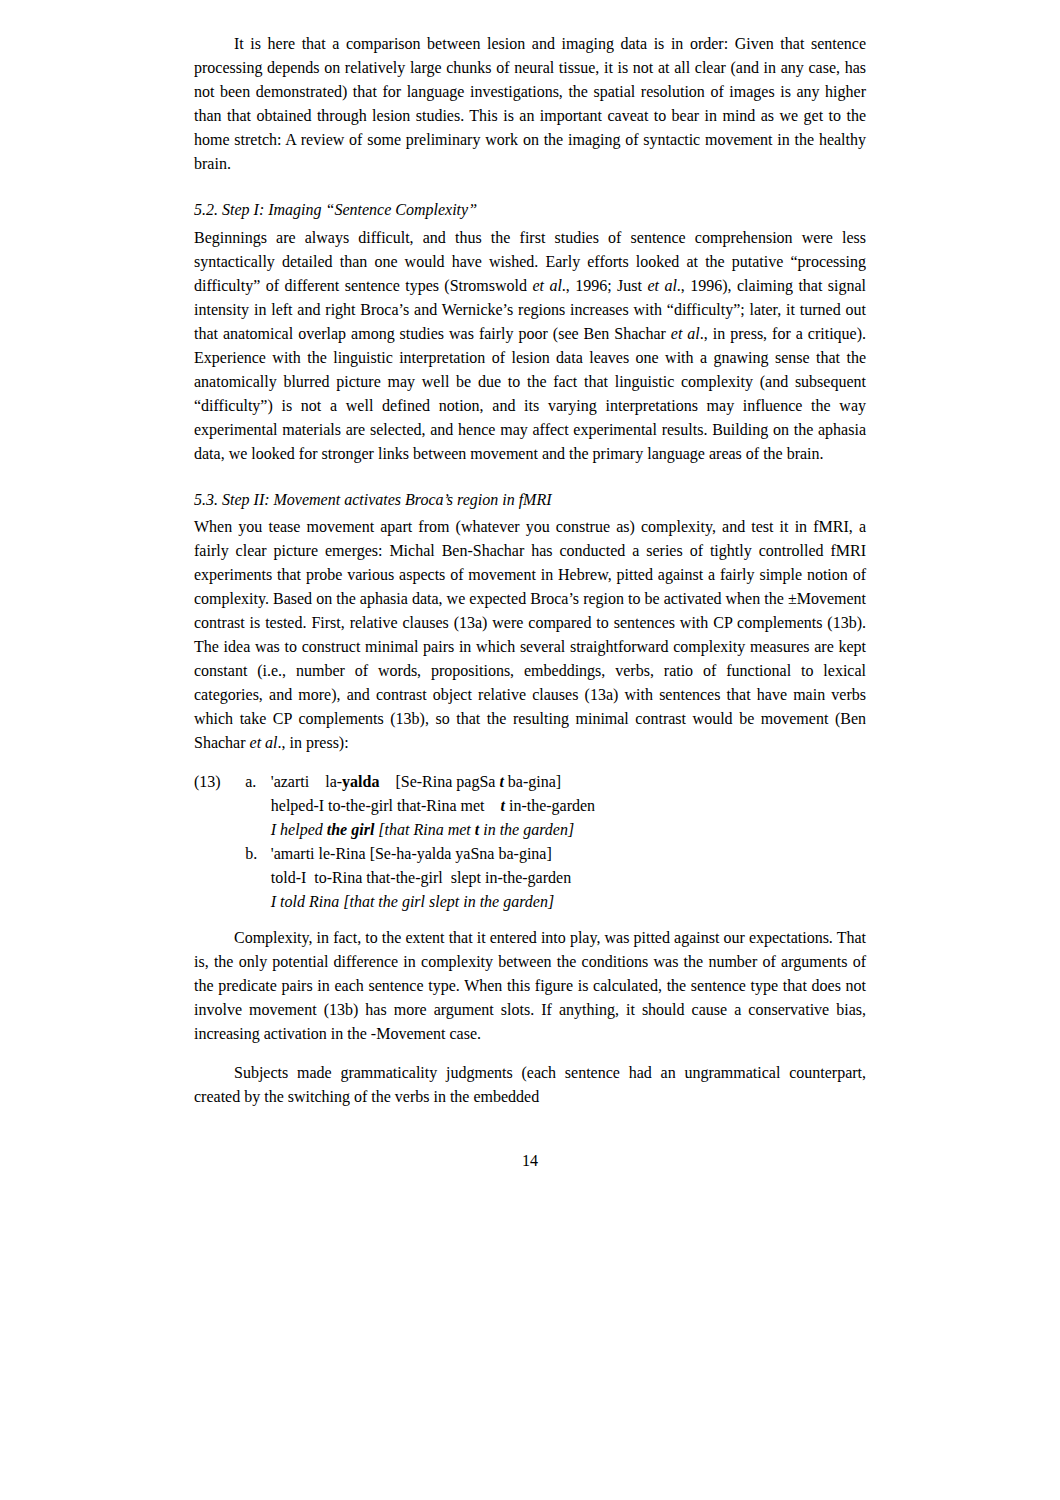It is here that a comparison between lesion and imaging data is in order: Given that sentence processing depends on relatively large chunks of neural tissue, it is not at all clear (and in any case, has not been demonstrated) that for language investigations, the spatial resolution of images is any higher than that obtained through lesion studies. This is an important caveat to bear in mind as we get to the home stretch: A review of some preliminary work on the imaging of syntactic movement in the healthy brain.
5.2. Step I: Imaging “Sentence Complexity”
Beginnings are always difficult, and thus the first studies of sentence comprehension were less syntactically detailed than one would have wished. Early efforts looked at the putative “processing difficulty” of different sentence types (Stromswold et al., 1996; Just et al., 1996), claiming that signal intensity in left and right Broca’s and Wernicke’s regions increases with “difficulty”; later, it turned out that anatomical overlap among studies was fairly poor (see Ben Shachar et al., in press, for a critique). Experience with the linguistic interpretation of lesion data leaves one with a gnawing sense that the anatomically blurred picture may well be due to the fact that linguistic complexity (and subsequent “difficulty”) is not a well defined notion, and its varying interpretations may influence the way experimental materials are selected, and hence may affect experimental results. Building on the aphasia data, we looked for stronger links between movement and the primary language areas of the brain.
5.3. Step II: Movement activates Broca’s region in fMRI
When you tease movement apart from (whatever you construe as) complexity, and test it in fMRI, a fairly clear picture emerges: Michal Ben-Shachar has conducted a series of tightly controlled fMRI experiments that probe various aspects of movement in Hebrew, pitted against a fairly simple notion of complexity. Based on the aphasia data, we expected Broca’s region to be activated when the ±Movement contrast is tested. First, relative clauses (13a) were compared to sentences with CP complements (13b). The idea was to construct minimal pairs in which several straightforward complexity measures are kept constant (i.e., number of words, propositions, embeddings, verbs, ratio of functional to lexical categories, and more), and contrast object relative clauses (13a) with sentences that have main verbs which take CP complements (13b), so that the resulting minimal contrast would be movement (Ben Shachar et al., in press):
| (13) | a. | 'azarti la- yalda [Se-Rina pagSa t ba-gina] |
| | | helped-I to-the-girl that-Rina met t in-the-garden |
| | | I helped the girl [that Rina met t in the garden] |
| | b. | 'amarti le-Rina [Se-ha-yalda yaSna ba-gina] |
| | | told-I to-Rina that-the-girl slept in-the-garden |
| | | I told Rina [that the girl slept in the garden] |
Complexity, in fact, to the extent that it entered into play, was pitted against our expectations. That is, the only potential difference in complexity between the conditions was the number of arguments of the predicate pairs in each sentence type. When this figure is calculated, the sentence type that does not involve movement (13b) has more argument slots. If anything, it should cause a conservative bias, increasing activation in the -Movement case.
Subjects made grammaticality judgments (each sentence had an ungrammatical counterpart, created by the switching of the verbs in the embedded
14